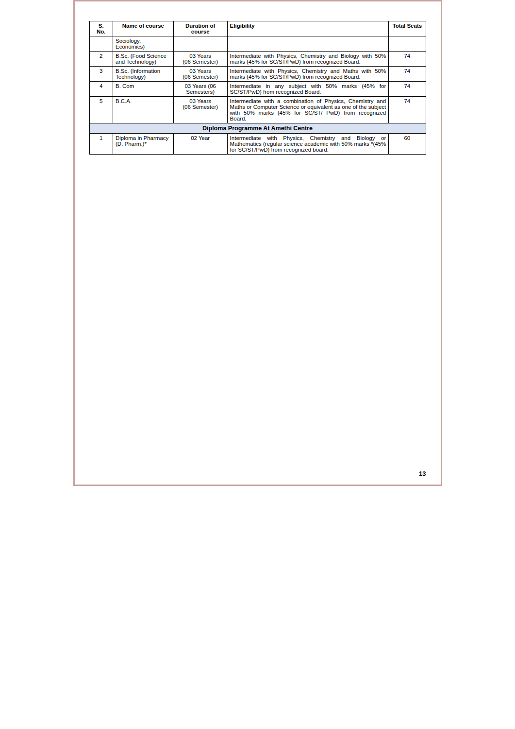| S. No. | Name of course | Duration of course | Eligibility | Total Seats |
| --- | --- | --- | --- | --- |
| | Sociology, Economics) | | | |
| 2 | B.Sc. (Food Science and Technology) | 03 Years (06 Semester) | Intermediate with Physics, Chemistry and Biology with 50% marks (45% for SC/ST/PwD) from recognized Board. | 74 |
| 3 | B.Sc. (Information Technology) | 03 Years (06 Semester) | Intermediate with Physics, Chemistry and Maths with 50% marks (45% for SC/ST/PwD) from recognized Board. | 74 |
| 4 | B. Com | 03 Years (06 Semesters) | Intermediate in any subject with 50% marks (45% for SC/ST/PwD) from recognized Board. | 74 |
| 5 | B.C.A. | 03 Years (06 Semester) | Intermediate with a combination of Physics, Chemistry and Maths or Computer Science or equivalent as one of the subject with 50% marks (45% for SC/ST/ PwD) from recognized Board. | 74 |
| Diploma Programme At Amethi Centre |
| 1 | Diploma in Pharmacy (D. Pharm.)* | 02 Year | Intermediate with Physics, Chemistry and Biology or Mathematics (regular science academic with 50% marks *(45% for SC/ST/PwD) from recognized board. | 60 |
13